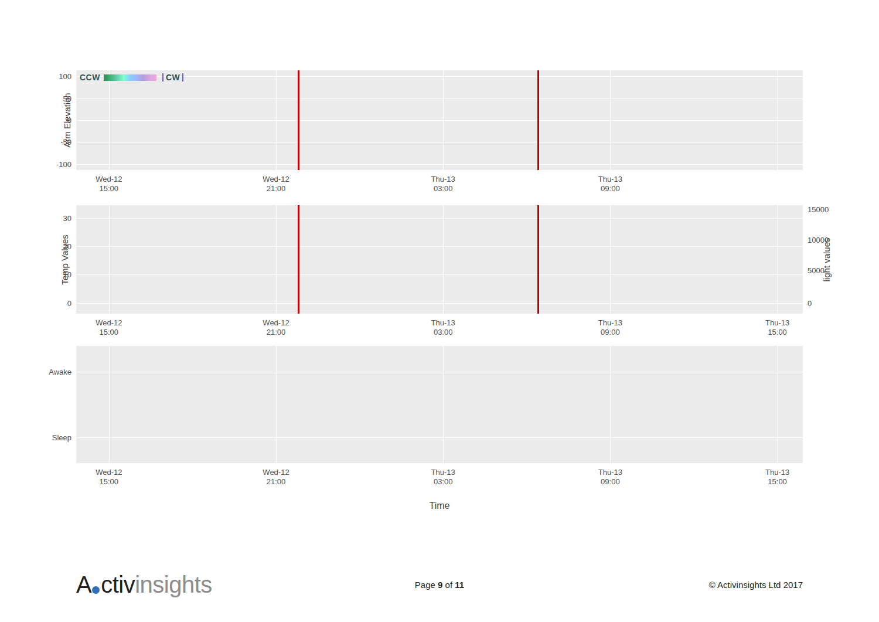Arm Elevation 100 50 0 -50 -100
CCW CW
Wed-12
15:00 Wed-12
21:00 Thu-13
03:00 Thu-13
09:00
Temp Values light values 30 20 10 0 15000 10000 5000 0
Wed-12
15:00 Wed-12
21:00 Thu-13
03:00 Thu-13
09:00 Thu-13
15:00
Awake Sleep
Wed-12
15:00 Wed-12
21:00 Thu-13
03:00 Thu-13
09:00 Thu-13
15:00
Time
A ctiv insights
Page 9 of 11
© Activinsights Ltd 2017